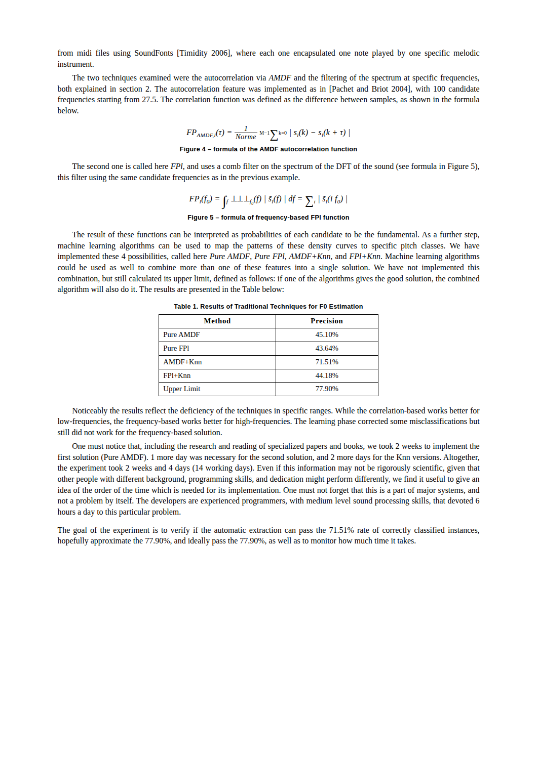from midi files using SoundFonts [Timidity 2006], where each one encapsulated one note played by one specific melodic instrument.
The two techniques examined were the autocorrelation via AMDF and the filtering of the spectrum at specific frequencies, both explained in section 2. The autocorrelation feature was implemented as in [Pachet and Briot 2004], with 100 candidate frequencies starting from 27.5. The correlation function was defined as the difference between samples, as shown in the formula below.
FPAMDF,l(τ) = 1 Norme M−1∑k=0 | sl(k) − sl(k + τ) |
Figure 4 – formula of the AMDF autocorrelation function
The second one is called here FPl, and uses a comb filter on the spectrum of the DFT of the sound (see formula in Figure 5), this filter using the same candidate frequencies as in the previous example.
FPl(f0) = ∫f ⊥⊥⊥f0(f) | s̃l(f) | df = ∑i | s̃l(i f0) |
Figure 5 – formula of frequency-based FPl function
The result of these functions can be interpreted as probabilities of each candidate to be the fundamental. As a further step, machine learning algorithms can be used to map the patterns of these density curves to specific pitch classes. We have implemented these 4 possibilities, called here Pure AMDF, Pure FPl, AMDF+Knn, and FPl+Knn. Machine learning algorithms could be used as well to combine more than one of these features into a single solution. We have not implemented this combination, but still calculated its upper limit, defined as follows: if one of the algorithms gives the good solution, the combined algorithm will also do it. The results are presented in the Table below:
Table 1. Results of Traditional Techniques for F0 Estimation
| Method | Precision |
| --- | --- |
| Pure AMDF | 45.10% |
| Pure FPl | 43.64% |
| AMDF+Knn | 71.51% |
| FPl+Knn | 44.18% |
| Upper Limit | 77.90% |
Noticeably the results reflect the deficiency of the techniques in specific ranges. While the correlation-based works better for low-frequencies, the frequency-based works better for high-frequencies. The learning phase corrected some misclassifications but still did not work for the frequency-based solution.
One must notice that, including the research and reading of specialized papers and books, we took 2 weeks to implement the first solution (Pure AMDF). 1 more day was necessary for the second solution, and 2 more days for the Knn versions. Altogether, the experiment took 2 weeks and 4 days (14 working days). Even if this information may not be rigorously scientific, given that other people with different background, programming skills, and dedication might perform differently, we find it useful to give an idea of the order of the time which is needed for its implementation. One must not forget that this is a part of major systems, and not a problem by itself. The developers are experienced programmers, with medium level sound processing skills, that devoted 6 hours a day to this particular problem.
The goal of the experiment is to verify if the automatic extraction can pass the 71.51% rate of correctly classified instances, hopefully approximate the 77.90%, and ideally pass the 77.90%, as well as to monitor how much time it takes.